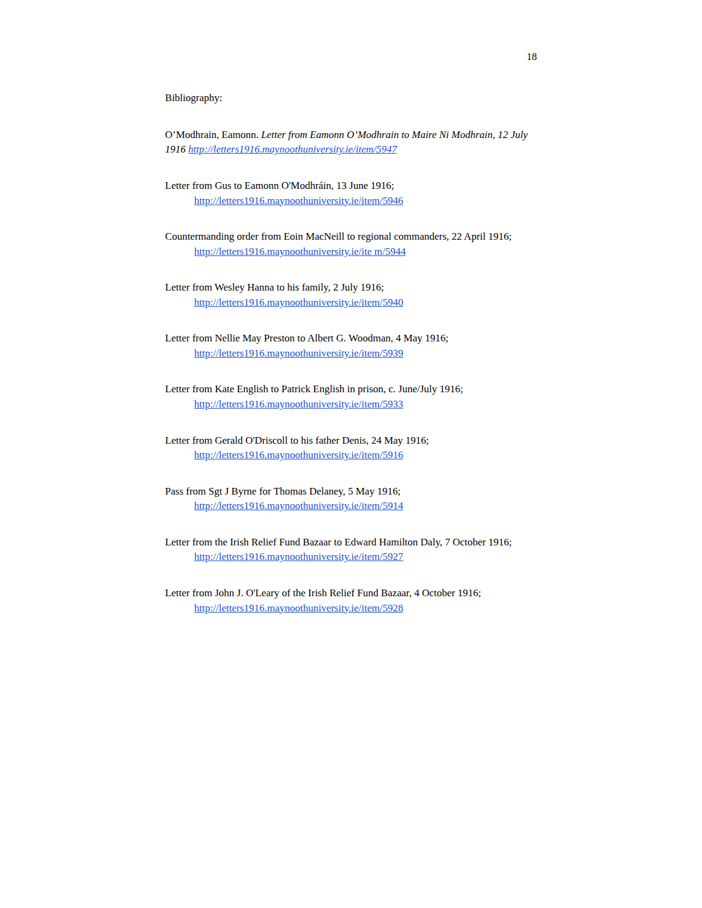18
Bibliography:
O’Modhrain, Eamonn. Letter from Eamonn O’Modhrain to Maire Ni Modhrain, 12 July 1916 http://letters1916.maynoothuniversity.ie/item/5947
Letter from Gus to Eamonn O'Modhráin, 13 June 1916; http://letters1916.maynoothuniversity.ie/item/5946
Countermanding order from Eoin MacNeill to regional commanders, 22 April 1916; http://letters1916.maynoothuniversity.ie/ite m/5944
Letter from Wesley Hanna to his family, 2 July 1916; http://letters1916.maynoothuniversity.ie/item/5940
Letter from Nellie May Preston to Albert G. Woodman, 4 May 1916; http://letters1916.maynoothuniversity.ie/item/5939
Letter from Kate English to Patrick English in prison, c. June/July 1916; http://letters1916.maynoothuniversity.ie/item/5933
Letter from Gerald O'Driscoll to his father Denis, 24 May 1916; http://letters1916.maynoothuniversity.ie/item/5916
Pass from Sgt J Byrne for Thomas Delaney, 5 May 1916; http://letters1916.maynoothuniversity.ie/item/5914
Letter from the Irish Relief Fund Bazaar to Edward Hamilton Daly, 7 October 1916; http://letters1916.maynoothuniversity.ie/item/5927
Letter from John J. O'Leary of the Irish Relief Fund Bazaar, 4 October 1916; http://letters1916.maynoothuniversity.ie/item/5928